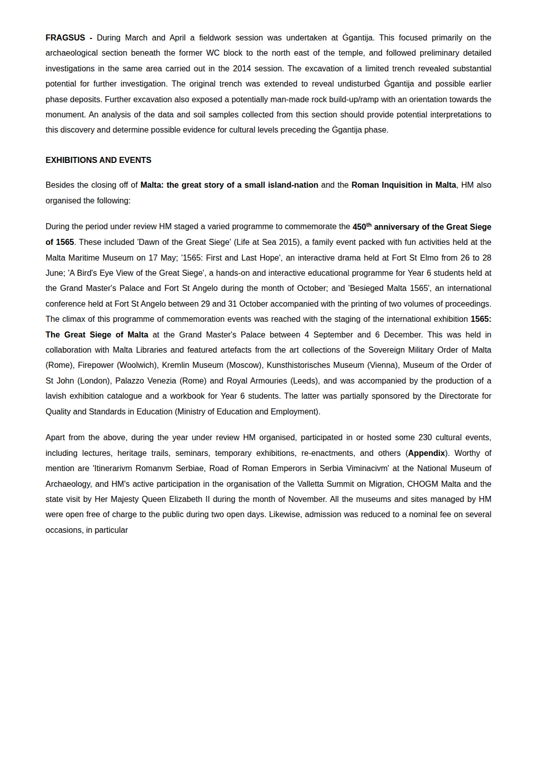FRAGSUS - During March and April a fieldwork session was undertaken at Ġgantija. This focused primarily on the archaeological section beneath the former WC block to the north east of the temple, and followed preliminary detailed investigations in the same area carried out in the 2014 session. The excavation of a limited trench revealed substantial potential for further investigation. The original trench was extended to reveal undisturbed Ġgantija and possible earlier phase deposits. Further excavation also exposed a potentially man-made rock build-up/ramp with an orientation towards the monument. An analysis of the data and soil samples collected from this section should provide potential interpretations to this discovery and determine possible evidence for cultural levels preceding the Ġgantija phase.
EXHIBITIONS AND EVENTS
Besides the closing off of Malta: the great story of a small island-nation and the Roman Inquisition in Malta, HM also organised the following:
During the period under review HM staged a varied programme to commemorate the 450th anniversary of the Great Siege of 1565. These included 'Dawn of the Great Siege' (Life at Sea 2015), a family event packed with fun activities held at the Malta Maritime Museum on 17 May; '1565: First and Last Hope', an interactive drama held at Fort St Elmo from 26 to 28 June; 'A Bird's Eye View of the Great Siege', a hands-on and interactive educational programme for Year 6 students held at the Grand Master's Palace and Fort St Angelo during the month of October; and 'Besieged Malta 1565', an international conference held at Fort St Angelo between 29 and 31 October accompanied with the printing of two volumes of proceedings. The climax of this programme of commemoration events was reached with the staging of the international exhibition 1565: The Great Siege of Malta at the Grand Master's Palace between 4 September and 6 December. This was held in collaboration with Malta Libraries and featured artefacts from the art collections of the Sovereign Military Order of Malta (Rome), Firepower (Woolwich), Kremlin Museum (Moscow), Kunsthistorisches Museum (Vienna), Museum of the Order of St John (London), Palazzo Venezia (Rome) and Royal Armouries (Leeds), and was accompanied by the production of a lavish exhibition catalogue and a workbook for Year 6 students. The latter was partially sponsored by the Directorate for Quality and Standards in Education (Ministry of Education and Employment).
Apart from the above, during the year under review HM organised, participated in or hosted some 230 cultural events, including lectures, heritage trails, seminars, temporary exhibitions, re-enactments, and others (Appendix). Worthy of mention are 'Itinerarivm Romanvm Serbiae, Road of Roman Emperors in Serbia Viminacivm' at the National Museum of Archaeology, and HM's active participation in the organisation of the Valletta Summit on Migration, CHOGM Malta and the state visit by Her Majesty Queen Elizabeth II during the month of November. All the museums and sites managed by HM were open free of charge to the public during two open days. Likewise, admission was reduced to a nominal fee on several occasions, in particular